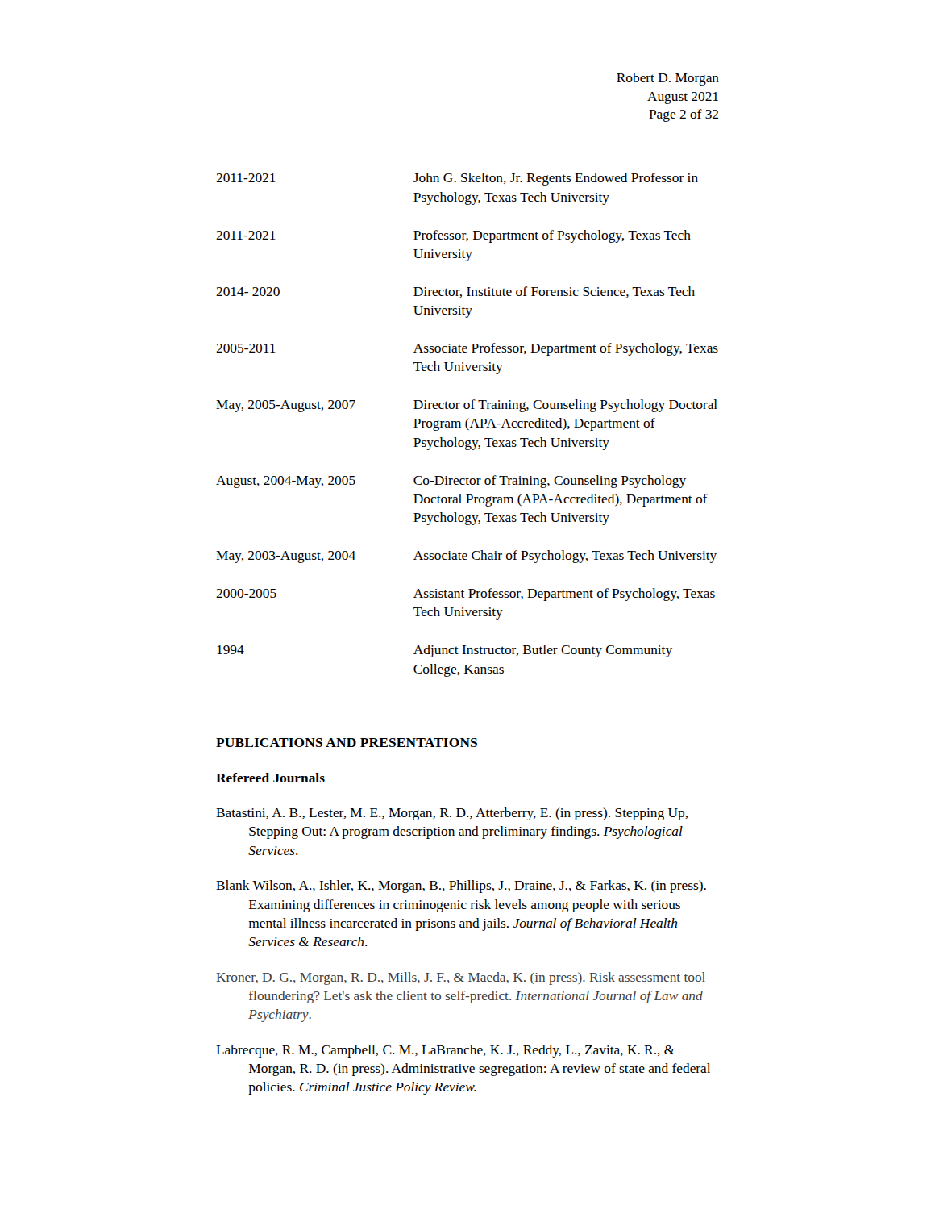Robert D. Morgan
August 2021
Page 2 of 32
| 2011-2021 | John G. Skelton, Jr. Regents Endowed Professor in Psychology, Texas Tech University |
| 2011-2021 | Professor, Department of Psychology, Texas Tech University |
| 2014- 2020 | Director, Institute of Forensic Science, Texas Tech University |
| 2005-2011 | Associate Professor, Department of Psychology, Texas Tech University |
| May, 2005-August, 2007 | Director of Training, Counseling Psychology Doctoral Program (APA-Accredited), Department of Psychology, Texas Tech University |
| August, 2004-May, 2005 | Co-Director of Training, Counseling Psychology Doctoral Program (APA-Accredited), Department of Psychology, Texas Tech University |
| May, 2003-August, 2004 | Associate Chair of Psychology, Texas Tech University |
| 2000-2005 | Assistant Professor, Department of Psychology, Texas Tech University |
| 1994 | Adjunct Instructor, Butler County Community College, Kansas |
PUBLICATIONS AND PRESENTATIONS
Refereed Journals
Batastini, A. B., Lester, M. E., Morgan, R. D., Atterberry, E. (in press). Stepping Up, Stepping Out: A program description and preliminary findings. Psychological Services.
Blank Wilson, A., Ishler, K., Morgan, B., Phillips, J., Draine, J., & Farkas, K. (in press). Examining differences in criminogenic risk levels among people with serious mental illness incarcerated in prisons and jails. Journal of Behavioral Health Services & Research.
Kroner, D. G., Morgan, R. D., Mills, J. F., & Maeda, K. (in press). Risk assessment tool floundering? Let's ask the client to self-predict. International Journal of Law and Psychiatry.
Labrecque, R. M., Campbell, C. M., LaBranche, K. J., Reddy, L., Zavita, K. R., & Morgan, R. D. (in press). Administrative segregation: A review of state and federal policies. Criminal Justice Policy Review.